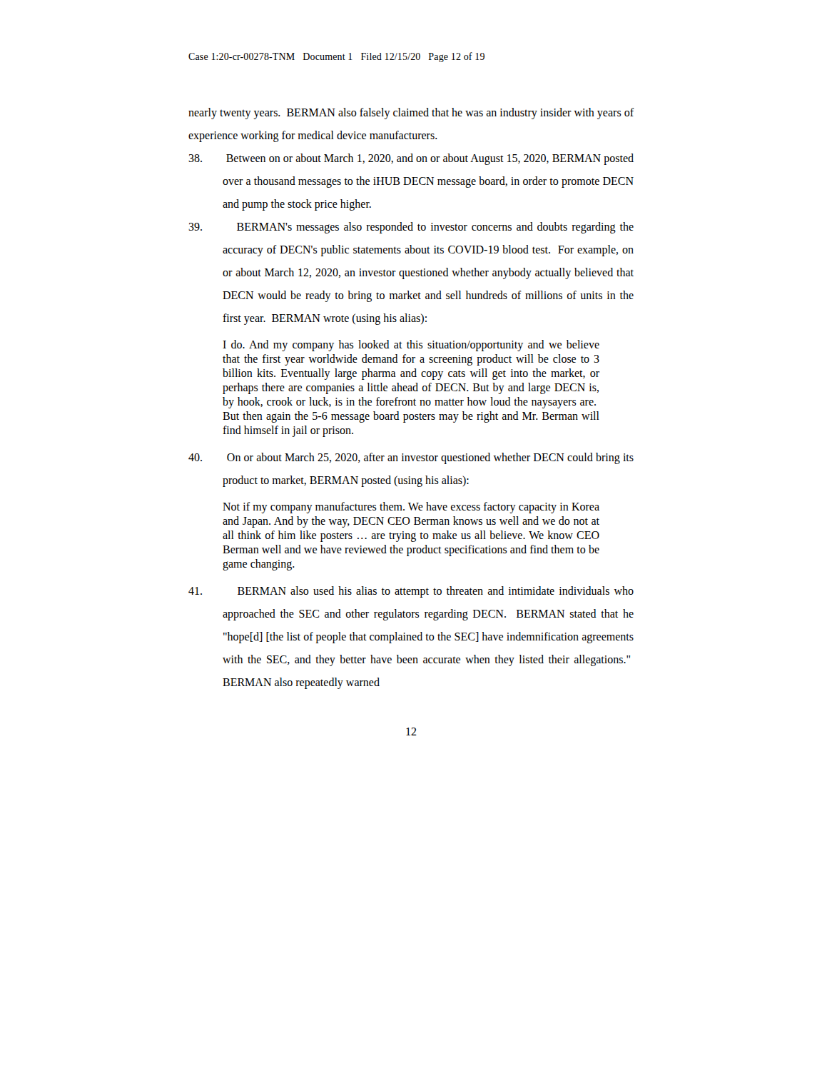Case 1:20-cr-00278-TNM Document 1 Filed 12/15/20 Page 12 of 19
nearly twenty years. BERMAN also falsely claimed that he was an industry insider with years of experience working for medical device manufacturers.
38. Between on or about March 1, 2020, and on or about August 15, 2020, BERMAN posted over a thousand messages to the iHUB DECN message board, in order to promote DECN and pump the stock price higher.
39. BERMAN's messages also responded to investor concerns and doubts regarding the accuracy of DECN's public statements about its COVID-19 blood test. For example, on or about March 12, 2020, an investor questioned whether anybody actually believed that DECN would be ready to bring to market and sell hundreds of millions of units in the first year. BERMAN wrote (using his alias):
I do. And my company has looked at this situation/opportunity and we believe that the first year worldwide demand for a screening product will be close to 3 billion kits. Eventually large pharma and copy cats will get into the market, or perhaps there are companies a little ahead of DECN. But by and large DECN is, by hook, crook or luck, is in the forefront no matter how loud the naysayers are. But then again the 5-6 message board posters may be right and Mr. Berman will find himself in jail or prison.
40. On or about March 25, 2020, after an investor questioned whether DECN could bring its product to market, BERMAN posted (using his alias):
Not if my company manufactures them. We have excess factory capacity in Korea and Japan. And by the way, DECN CEO Berman knows us well and we do not at all think of him like posters … are trying to make us all believe. We know CEO Berman well and we have reviewed the product specifications and find them to be game changing.
41. BERMAN also used his alias to attempt to threaten and intimidate individuals who approached the SEC and other regulators regarding DECN. BERMAN stated that he "hope[d] [the list of people that complained to the SEC] have indemnification agreements with the SEC, and they better have been accurate when they listed their allegations." BERMAN also repeatedly warned
12